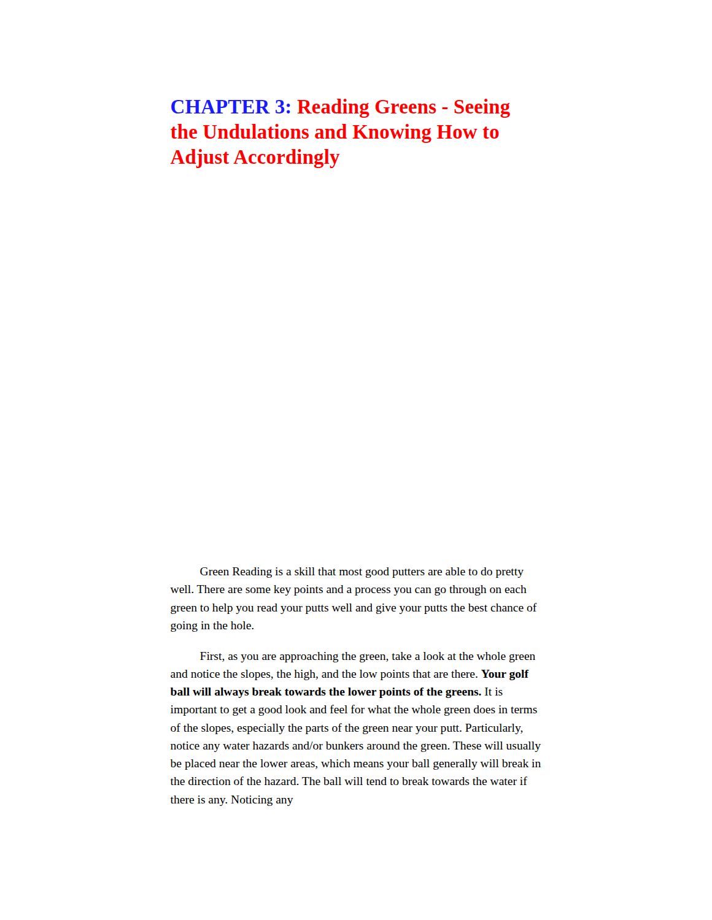CHAPTER 3: Reading Greens - Seeing the Undulations and Knowing How to Adjust Accordingly
Green Reading is a skill that most good putters are able to do pretty well. There are some key points and a process you can go through on each green to help you read your putts well and give your putts the best chance of going in the hole.
First, as you are approaching the green, take a look at the whole green and notice the slopes, the high, and the low points that are there. Your golf ball will always break towards the lower points of the greens. It is important to get a good look and feel for what the whole green does in terms of the slopes, especially the parts of the green near your putt. Particularly, notice any water hazards and/or bunkers around the green. These will usually be placed near the lower areas, which means your ball generally will break in the direction of the hazard. The ball will tend to break towards the water if there is any. Noticing any